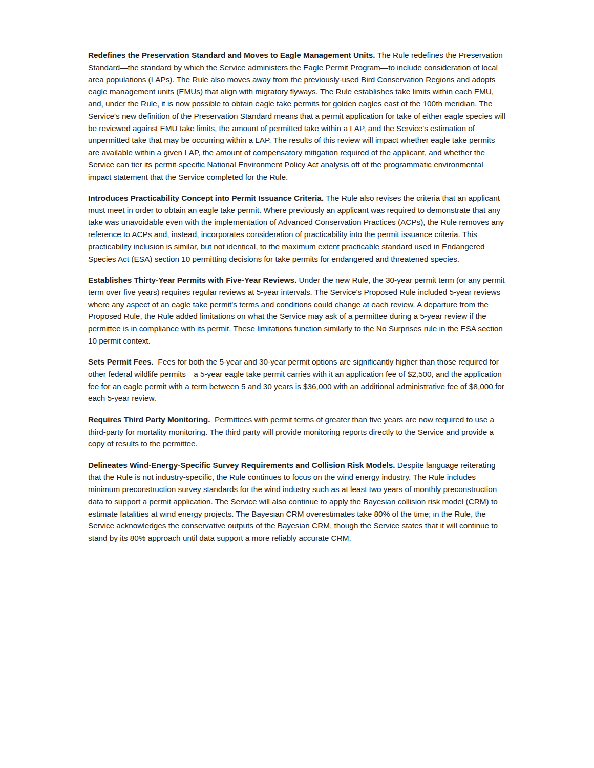Redefines the Preservation Standard and Moves to Eagle Management Units. The Rule redefines the Preservation Standard—the standard by which the Service administers the Eagle Permit Program—to include consideration of local area populations (LAPs). The Rule also moves away from the previously-used Bird Conservation Regions and adopts eagle management units (EMUs) that align with migratory flyways. The Rule establishes take limits within each EMU, and, under the Rule, it is now possible to obtain eagle take permits for golden eagles east of the 100th meridian. The Service's new definition of the Preservation Standard means that a permit application for take of either eagle species will be reviewed against EMU take limits, the amount of permitted take within a LAP, and the Service's estimation of unpermitted take that may be occurring within a LAP. The results of this review will impact whether eagle take permits are available within a given LAP, the amount of compensatory mitigation required of the applicant, and whether the Service can tier its permit-specific National Environment Policy Act analysis off of the programmatic environmental impact statement that the Service completed for the Rule.
Introduces Practicability Concept into Permit Issuance Criteria. The Rule also revises the criteria that an applicant must meet in order to obtain an eagle take permit. Where previously an applicant was required to demonstrate that any take was unavoidable even with the implementation of Advanced Conservation Practices (ACPs), the Rule removes any reference to ACPs and, instead, incorporates consideration of practicability into the permit issuance criteria. This practicability inclusion is similar, but not identical, to the maximum extent practicable standard used in Endangered Species Act (ESA) section 10 permitting decisions for take permits for endangered and threatened species.
Establishes Thirty-Year Permits with Five-Year Reviews. Under the new Rule, the 30-year permit term (or any permit term over five years) requires regular reviews at 5-year intervals. The Service's Proposed Rule included 5-year reviews where any aspect of an eagle take permit's terms and conditions could change at each review. A departure from the Proposed Rule, the Rule added limitations on what the Service may ask of a permittee during a 5-year review if the permittee is in compliance with its permit. These limitations function similarly to the No Surprises rule in the ESA section 10 permit context.
Sets Permit Fees. Fees for both the 5-year and 30-year permit options are significantly higher than those required for other federal wildlife permits—a 5-year eagle take permit carries with it an application fee of $2,500, and the application fee for an eagle permit with a term between 5 and 30 years is $36,000 with an additional administrative fee of $8,000 for each 5-year review.
Requires Third Party Monitoring. Permittees with permit terms of greater than five years are now required to use a third-party for mortality monitoring. The third party will provide monitoring reports directly to the Service and provide a copy of results to the permittee.
Delineates Wind-Energy-Specific Survey Requirements and Collision Risk Models. Despite language reiterating that the Rule is not industry-specific, the Rule continues to focus on the wind energy industry. The Rule includes minimum preconstruction survey standards for the wind industry such as at least two years of monthly preconstruction data to support a permit application. The Service will also continue to apply the Bayesian collision risk model (CRM) to estimate fatalities at wind energy projects. The Bayesian CRM overestimates take 80% of the time; in the Rule, the Service acknowledges the conservative outputs of the Bayesian CRM, though the Service states that it will continue to stand by its 80% approach until data support a more reliably accurate CRM.